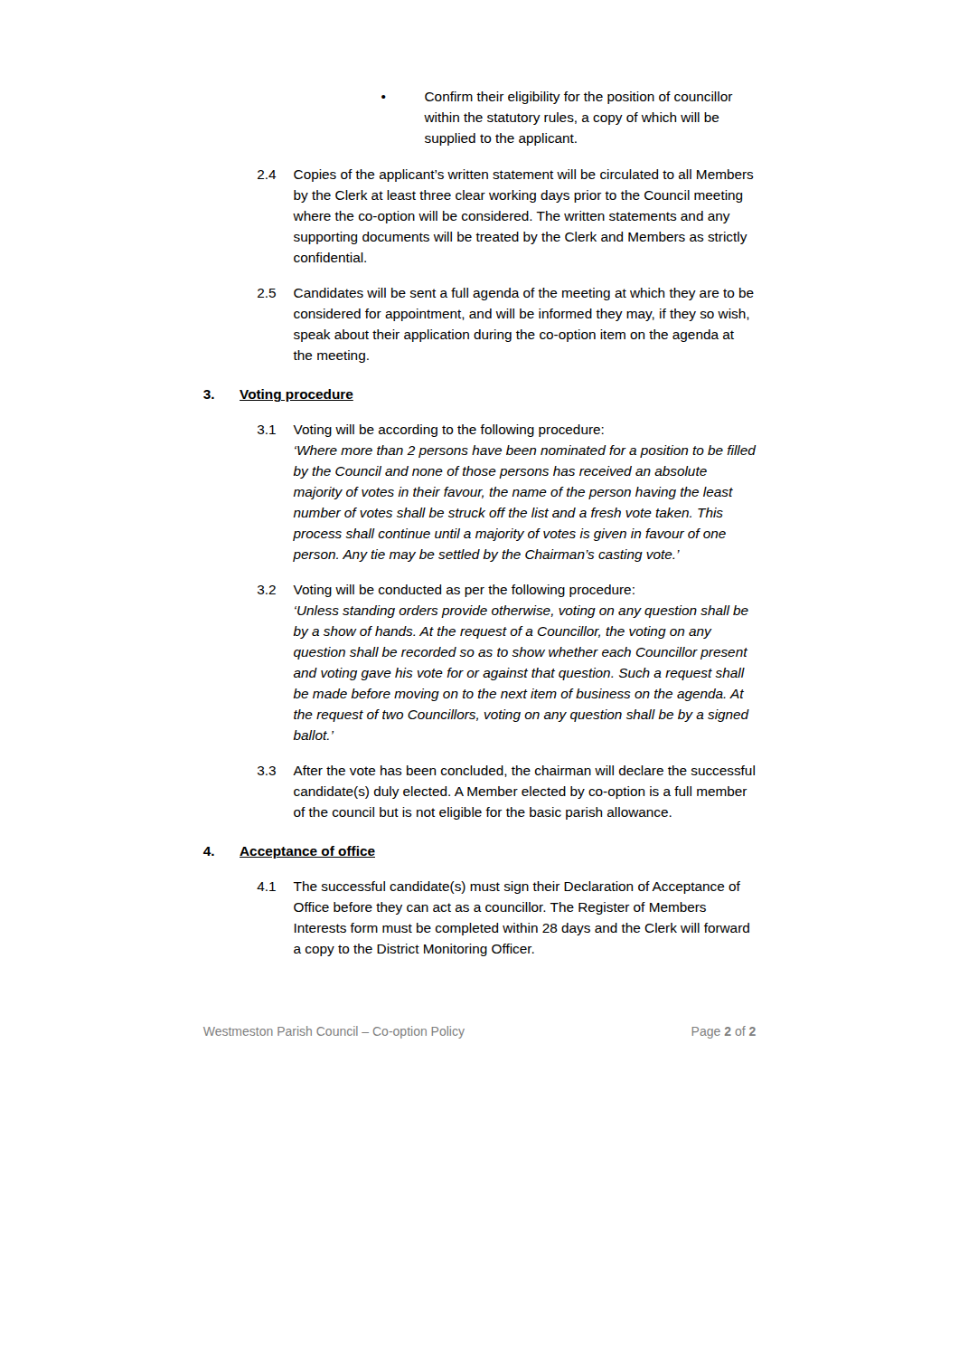Confirm their eligibility for the position of councillor within the statutory rules, a copy of which will be supplied to the applicant.
2.4
Copies of the applicant’s written statement will be circulated to all Members by the Clerk at least three clear working days prior to the Council meeting where the co-option will be considered. The written statements and any supporting documents will be treated by the Clerk and Members as strictly confidential.
2.5
Candidates will be sent a full agenda of the meeting at which they are to be considered for appointment, and will be informed they may, if they so wish, speak about their application during the co-option item on the agenda at the meeting.
3. Voting procedure
3.1
Voting will be according to the following procedure:
‘Where more than 2 persons have been nominated for a position to be filled by the Council and none of those persons has received an absolute majority of votes in their favour, the name of the person having the least number of votes shall be struck off the list and a fresh vote taken. This process shall continue until a majority of votes is given in favour of one person. Any tie may be settled by the Chairman’s casting vote.’
3.2
Voting will be conducted as per the following procedure:
‘Unless standing orders provide otherwise, voting on any question shall be by a show of hands. At the request of a Councillor, the voting on any question shall be recorded so as to show whether each Councillor present and voting gave his vote for or against that question. Such a request shall be made before moving on to the next item of business on the agenda. At the request of two Councillors, voting on any question shall be by a signed ballot.’
3.3
After the vote has been concluded, the chairman will declare the successful candidate(s) duly elected. A Member elected by co-option is a full member of the council but is not eligible for the basic parish allowance.
4. Acceptance of office
4.1
The successful candidate(s) must sign their Declaration of Acceptance of Office before they can act as a councillor. The Register of Members Interests form must be completed within 28 days and the Clerk will forward a copy to the District Monitoring Officer.
Westmeston Parish Council – Co-option Policy
Page 2 of 2